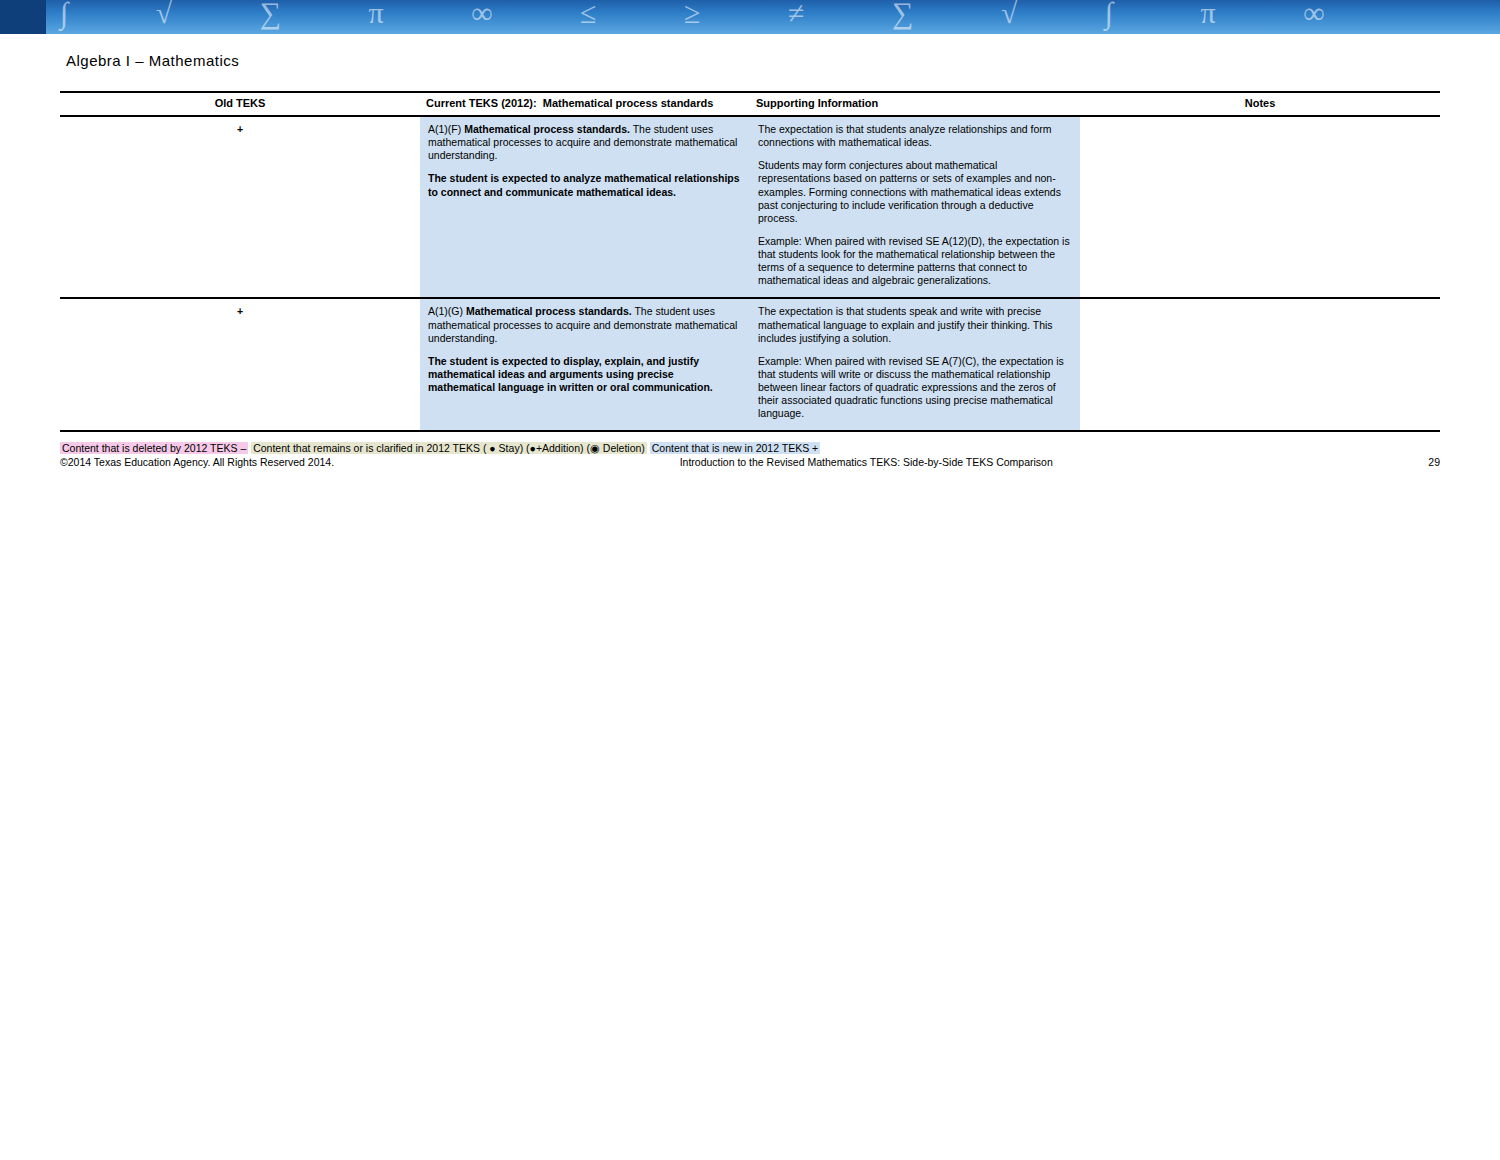∫ √ ∑ π ∞ ≤ ≥ ≠ ∑ √ ∫ π ∞
Algebra I – Mathematics
| Old TEKS | Current TEKS (2012): Mathematical process standards | Supporting Information | Notes |
| --- | --- | --- | --- |
| + | A(1)(F) Mathematical process standards. The student uses mathematical processes to acquire and demonstrate mathematical understanding. The student is expected to analyze mathematical relationships to connect and communicate mathematical ideas. | The expectation is that students analyze relationships and form connections with mathematical ideas. Students may form conjectures about mathematical representations based on patterns or sets of examples and non-examples. Forming connections with mathematical ideas extends past conjecturing to include verification through a deductive process. Example: When paired with revised SE A(12)(D), the expectation is that students look for the mathematical relationship between the terms of a sequence to determine patterns that connect to mathematical ideas and algebraic generalizations. | |
| + | A(1)(G) Mathematical process standards. The student uses mathematical processes to acquire and demonstrate mathematical understanding. The student is expected to display, explain, and justify mathematical ideas and arguments using precise mathematical language in written or oral communication. | The expectation is that students speak and write with precise mathematical language to explain and justify their thinking. This includes justifying a solution. Example: When paired with revised SE A(7)(C), the expectation is that students will write or discuss the mathematical relationship between linear factors of quadratic expressions and the zeros of their associated quadratic functions using precise mathematical language. | |
Content that is deleted by 2012 TEKS – Content that remains or is clarified in 2012 TEKS ( ● Stay) (●+Addition) (◉ Deletion) Content that is new in 2012 TEKS +
©2014 Texas Education Agency. All Rights Reserved 2014.
Introduction to the Revised Mathematics TEKS: Side-by-Side TEKS Comparison
29